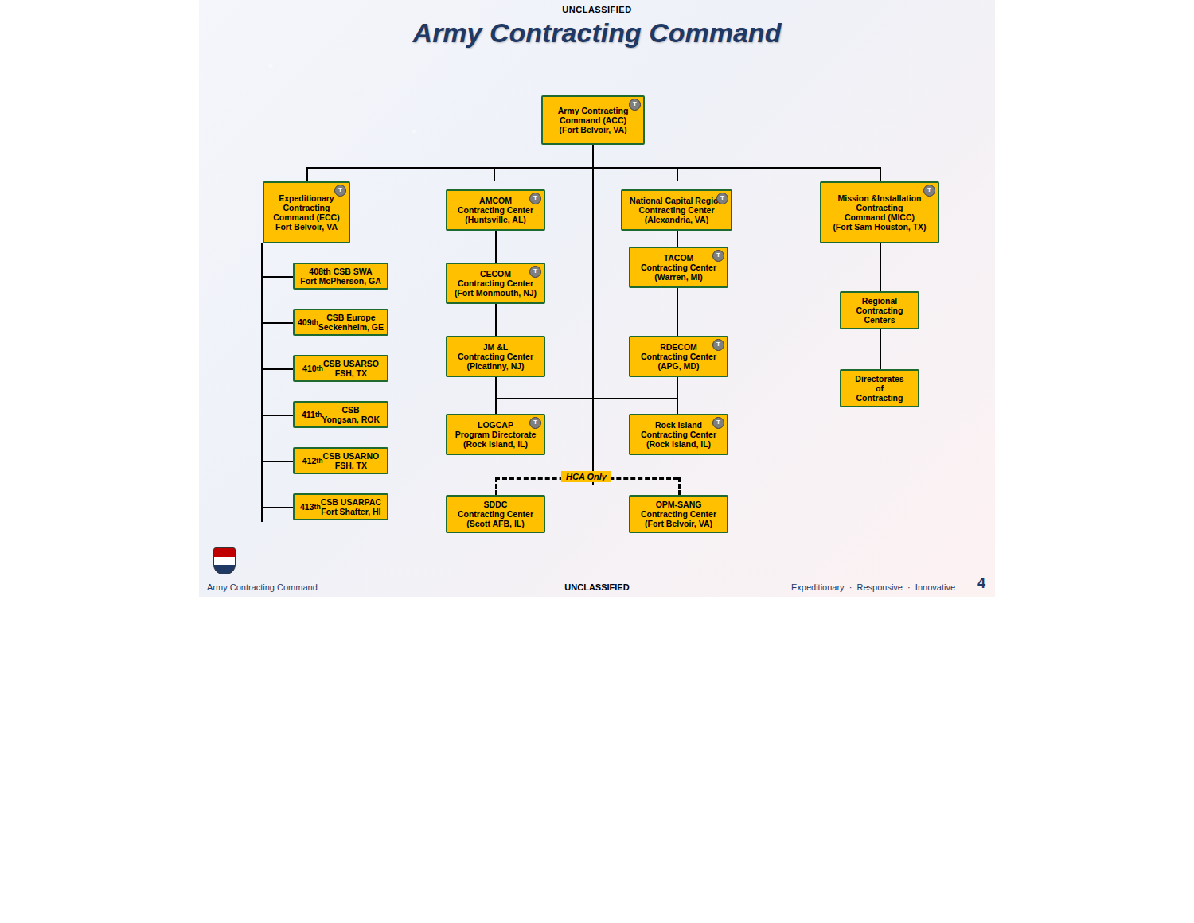UNCLASSIFIED
Army Contracting Command
T Army Contracting
Command (ACC)
(Fort Belvoir, VA)
T Expeditionary
Contracting
Command (ECC)
Fort Belvoir, VA
T AMCOM
Contracting Center
(Huntsville, AL)
T National Capital Region
Contracting Center
(Alexandria, VA)
T Mission &Installation
Contracting
Command (MICC)
(Fort Sam Houston, TX)
408th CSB SWA
Fort McPherson, GA
409th CSB Europe
Seckenheim, GE
410th CSB USARSO
FSH, TX
411th CSB
Yongsan, ROK
412th CSB USARNO
FSH, TX
413th CSB USARPAC
Fort Shafter, HI
T CECOM
Contracting Center
(Fort Monmouth, NJ)
JM &L
Contracting Center
(Picatinny, NJ)
T TACOM
Contracting Center
(Warren, MI)
T RDECOM
Contracting Center
(APG, MD)
T LOGCAP
Program Directorate
(Rock Island, IL)
T Rock Island
Contracting Center
(Rock Island, IL)
HCA Only
SDDC
Contracting Center
(Scott AFB, IL)
OPM-SANG
Contracting Center
(Fort Belvoir, VA)
Regional
Contracting
Centers
Directorates
of
Contracting
Army Contracting Command UNCLASSIFIED Expeditionary · Responsive · Innovative 4